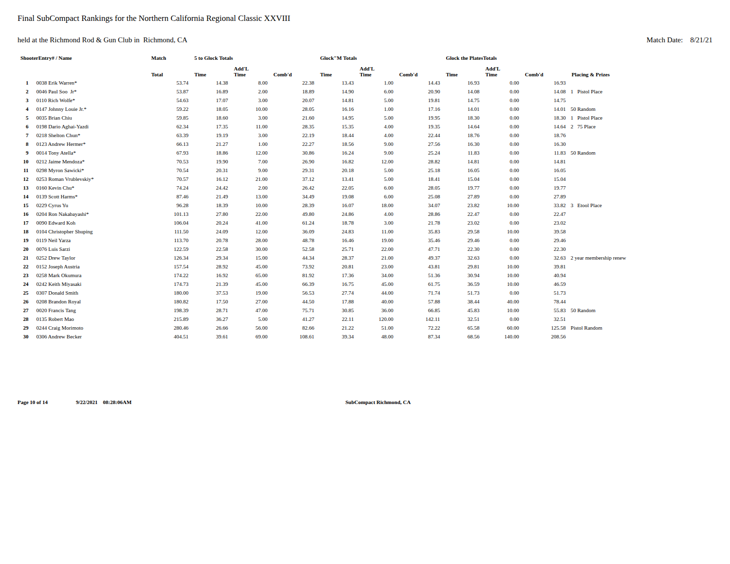Final SubCompact Rankings for the Northern California Regional Classic XXVIII
held at the Richmond Rod & Gun Club in Richmond, CA Match Date: 8/21/21
| ShooterEntry# / Name | Match | 5 to Glock Totals | Glock"M Totals | Glock the PlatesTotals | |
| --- | --- | --- | --- | --- | --- |
| | | Total | Time | Add'L Time | Comb'd | Time | Add'L Time | Comb'd | Time | Add'L Time | Comb'd | Placing & Prizes |
| 1 | 0038 Erik Warren* | 53.74 | 14.38 | 8.00 | 22.38 | 13.43 | 1.00 | 14.43 | 16.93 | 0.00 | 16.93 | |
| 2 | 0046 Paul Soo Jr* | 53.87 | 16.89 | 2.00 | 18.89 | 14.90 | 6.00 | 20.90 | 14.08 | 0.00 | 14.08 | 1 Pistol Place |
| 3 | 0110 Rich Wolfe* | 54.63 | 17.07 | 3.00 | 20.07 | 14.81 | 5.00 | 19.81 | 14.75 | 0.00 | 14.75 | |
| 4 | 0147 Johnny Louie Jr.* | 59.22 | 18.05 | 10.00 | 28.05 | 16.16 | 1.00 | 17.16 | 14.01 | 0.00 | 14.01 | 50 Random |
| 5 | 0035 Brian Chiu | 59.85 | 18.60 | 3.00 | 21.60 | 14.95 | 5.00 | 19.95 | 18.30 | 0.00 | 18.30 | 1 Pistol Place |
| 6 | 0198 Dario Aghai-Yazdi | 62.34 | 17.35 | 11.00 | 28.35 | 15.35 | 4.00 | 19.35 | 14.64 | 0.00 | 14.64 | 2 75 Place |
| 7 | 0218 Shelton Chun* | 63.39 | 19.19 | 3.00 | 22.19 | 18.44 | 4.00 | 22.44 | 18.76 | 0.00 | 18.76 | |
| 8 | 0123 Andrew Hermer* | 66.13 | 21.27 | 1.00 | 22.27 | 18.56 | 9.00 | 27.56 | 16.30 | 0.00 | 16.30 | |
| 9 | 0014 Tony Atella* | 67.93 | 18.86 | 12.00 | 30.86 | 16.24 | 9.00 | 25.24 | 11.83 | 0.00 | 11.83 | 50 Random |
| 10 | 0212 Jaime Mendoza* | 70.53 | 19.90 | 7.00 | 26.90 | 16.82 | 12.00 | 28.82 | 14.81 | 0.00 | 14.81 | |
| 11 | 0298 Myron Sawicki* | 70.54 | 20.31 | 9.00 | 29.31 | 20.18 | 5.00 | 25.18 | 16.05 | 0.00 | 16.05 | |
| 12 | 0253 Roman Vrublevskiy* | 70.57 | 16.12 | 21.00 | 37.12 | 13.41 | 5.00 | 18.41 | 15.04 | 0.00 | 15.04 | |
| 13 | 0160 Kevin Chu* | 74.24 | 24.42 | 2.00 | 26.42 | 22.05 | 6.00 | 28.05 | 19.77 | 0.00 | 19.77 | |
| 14 | 0139 Scott Harms* | 87.46 | 21.49 | 13.00 | 34.49 | 19.08 | 6.00 | 25.08 | 27.89 | 0.00 | 27.89 | |
| 15 | 0229 Cyrus Yu | 96.28 | 18.39 | 10.00 | 28.39 | 16.07 | 18.00 | 34.07 | 23.82 | 10.00 | 33.82 | 3 Etool Place |
| 16 | 0204 Ron Nakabayashi* | 101.13 | 27.80 | 22.00 | 49.80 | 24.86 | 4.00 | 28.86 | 22.47 | 0.00 | 22.47 | |
| 17 | 0090 Edward Koh | 106.04 | 20.24 | 41.00 | 61.24 | 18.78 | 3.00 | 21.78 | 23.02 | 0.00 | 23.02 | |
| 18 | 0104 Christopher Shuping | 111.50 | 24.09 | 12.00 | 36.09 | 24.83 | 11.00 | 35.83 | 29.58 | 10.00 | 39.58 | |
| 19 | 0119 Neil Yarza | 113.70 | 20.78 | 28.00 | 48.78 | 16.46 | 19.00 | 35.46 | 29.46 | 0.00 | 29.46 | |
| 20 | 0076 Luis Sarzi | 122.59 | 22.58 | 30.00 | 52.58 | 25.71 | 22.00 | 47.71 | 22.30 | 0.00 | 22.30 | |
| 21 | 0252 Drew Taylor | 126.34 | 29.34 | 15.00 | 44.34 | 28.37 | 21.00 | 49.37 | 32.63 | 0.00 | 32.63 | 2 year membership renew |
| 22 | 0152 Joseph Austria | 157.54 | 28.92 | 45.00 | 73.92 | 20.81 | 23.00 | 43.81 | 29.81 | 10.00 | 39.81 | |
| 23 | 0258 Mark Okumura | 174.22 | 16.92 | 65.00 | 81.92 | 17.36 | 34.00 | 51.36 | 30.94 | 10.00 | 40.94 | |
| 24 | 0242 Keith Miyasaki | 174.73 | 21.39 | 45.00 | 66.39 | 16.75 | 45.00 | 61.75 | 36.59 | 10.00 | 46.59 | |
| 25 | 0307 Donald Smith | 180.00 | 37.53 | 19.00 | 56.53 | 27.74 | 44.00 | 71.74 | 51.73 | 0.00 | 51.73 | |
| 26 | 0208 Brandon Royal | 180.82 | 17.50 | 27.00 | 44.50 | 17.88 | 40.00 | 57.88 | 38.44 | 40.00 | 78.44 | |
| 27 | 0020 Francis Tang | 198.39 | 28.71 | 47.00 | 75.71 | 30.85 | 36.00 | 66.85 | 45.83 | 10.00 | 55.83 | 50 Random |
| 28 | 0135 Robert Mao | 215.89 | 36.27 | 5.00 | 41.27 | 22.11 | 120.00 | 142.11 | 32.51 | 0.00 | 32.51 | |
| 29 | 0244 Craig Morimoto | 280.46 | 26.66 | 56.00 | 82.66 | 21.22 | 51.00 | 72.22 | 65.58 | 60.00 | 125.58 | Pistol Random |
| 30 | 0306 Andrew Becker | 404.51 | 39.61 | 69.00 | 108.61 | 39.34 | 48.00 | 87.34 | 68.56 | 140.00 | 208.56 | |
Page 10 of 14 9/22/2021 08:28:06AM SubCompact Richmond, CA